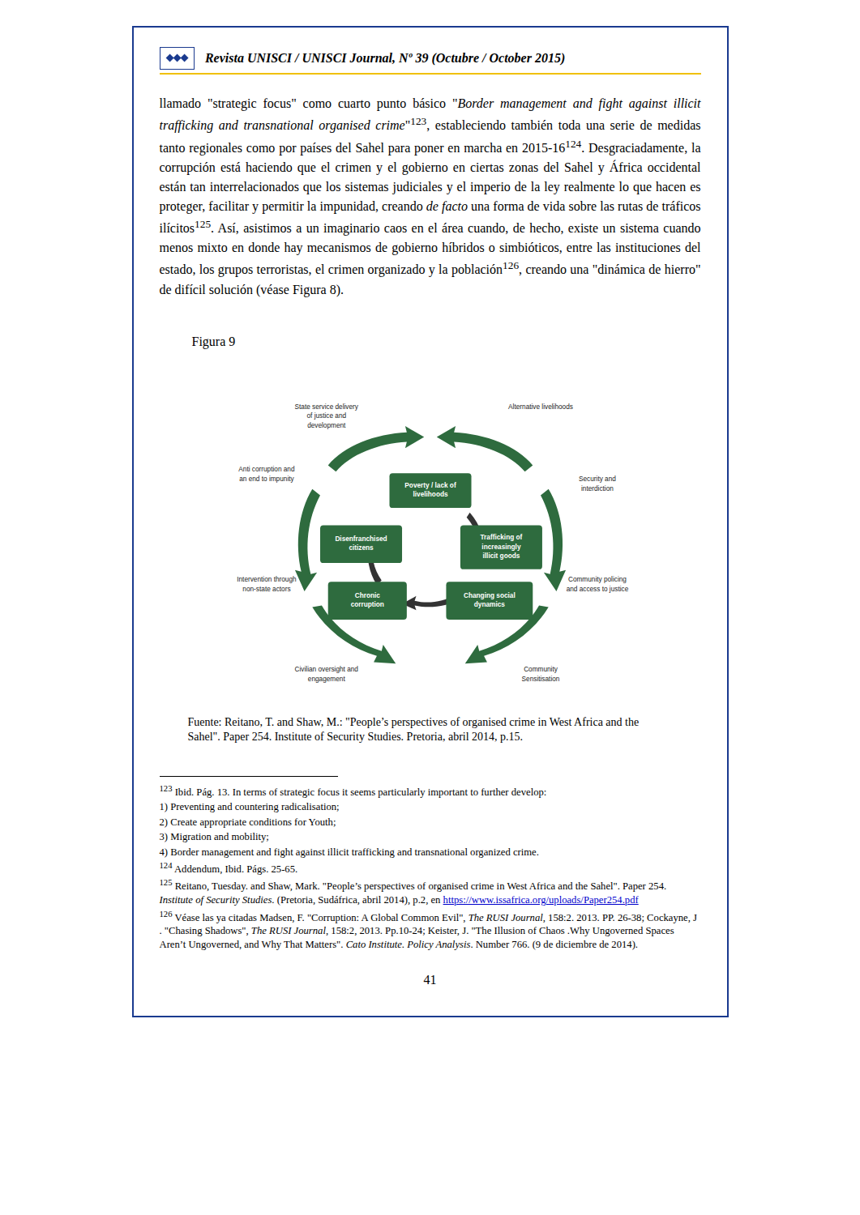Revista UNISCI / UNISCI Journal, Nº 39 (Octubre / October 2015)
llamado "strategic focus" como cuarto punto básico "Border management and fight against illicit trafficking and transnational organised crime"123, estableciendo también toda una serie de medidas tanto regionales como por países del Sahel para poner en marcha en 2015-16124. Desgraciadamente, la corrupción está haciendo que el crimen y el gobierno en ciertas zonas del Sahel y África occidental están tan interrelacionados que los sistemas judiciales y el imperio de la ley realmente lo que hacen es proteger, facilitar y permitir la impunidad, creando de facto una forma de vida sobre las rutas de tráficos ilícitos125. Así, asistimos a un imaginario caos en el área cuando, de hecho, existe un sistema cuando menos mixto en donde hay mecanismos de gobierno híbridos o simbióticos, entre las instituciones del estado, los grupos terroristas, el crimen organizado y la población126, creando una "dinámica de hierro" de difícil solución (véase Figura 8).
Figura 9
Poverty / lack of livelihoods Trafficking of increasingly illicit goods Changing social dynamics Chronic corruption Disenfranchised citizens State service delivery of justice and development Alternative livelihoods Anti corruption and an end to impunity Security and interdiction Intervention through non-state actors Community policing and access to justice Civilian oversight and engagement Community Sensitisation
Fuente: Reitano, T. and Shaw, M.: "People’s perspectives of organised crime in West Africa and the Sahel". Paper 254. Institute of Security Studies. Pretoria, abril 2014, p.15.
123 Ibid. Pág. 13. In terms of strategic focus it seems particularly important to further develop:
1) Preventing and countering radicalisation;
2) Create appropriate conditions for Youth;
3) Migration and mobility;
4) Border management and fight against illicit trafficking and transnational organized crime.
124 Addendum, Ibid. Págs. 25-65.
125 Reitano, Tuesday. and Shaw, Mark. "People’s perspectives of organised crime in West Africa and the Sahel". Paper 254. Institute of Security Studies. (Pretoria, Sudáfrica, abril 2014), p.2, en https://www.issafrica.org/uploads/Paper254.pdf
126 Véase las ya citadas Madsen, F. "Corruption: A Global Common Evil", The RUSI Journal, 158:2. 2013. PP. 26-38; Cockayne, J . "Chasing Shadows", The RUSI Journal, 158:2, 2013. Pp.10-24; Keister, J. "The Illusion of Chaos .Why Ungoverned Spaces Aren’t Ungoverned, and Why That Matters". Cato Institute. Policy Analysis. Number 766. (9 de diciembre de 2014).
41